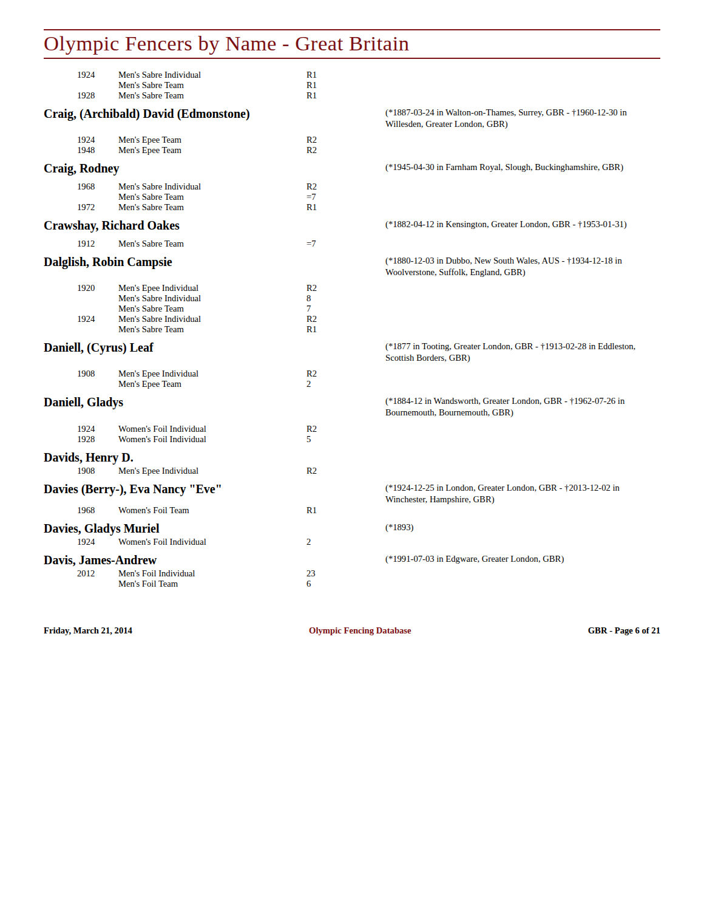Olympic Fencers by Name - Great Britain
| 1924 | Men's Sabre Individual | R1 | |
| | Men's Sabre Team | R1 | |
| 1928 | Men's Sabre Team | R1 | |
| Craig, (Archibald) David (Edmonstone) | (*1887-03-24 in Walton-on-Thames, Surrey, GBR - †1960-12-30 in Willesden, Greater London, GBR) |
| 1924 | Men's Epee Team | R2 | |
| 1948 | Men's Epee Team | R2 | |
| Craig, Rodney | (*1945-04-30 in Farnham Royal, Slough, Buckinghamshire, GBR) |
| 1968 | Men's Sabre Individual | R2 | |
| | Men's Sabre Team | =7 | |
| 1972 | Men's Sabre Team | R1 | |
| Crawshay, Richard Oakes | (*1882-04-12 in Kensington, Greater London, GBR - †1953-01-31) |
| 1912 | Men's Sabre Team | =7 | |
| Dalglish, Robin Campsie | (*1880-12-03 in Dubbo, New South Wales, AUS - †1934-12-18 in Woolverstone, Suffolk, England, GBR) |
| 1920 | Men's Epee Individual | R2 | |
| | Men's Sabre Individual | 8 | |
| | Men's Sabre Team | 7 | |
| 1924 | Men's Sabre Individual | R2 | |
| | Men's Sabre Team | R1 | |
| Daniell, (Cyrus) Leaf | (*1877 in Tooting, Greater London, GBR - †1913-02-28 in Eddleston, Scottish Borders, GBR) |
| 1908 | Men's Epee Individual | R2 | |
| | Men's Epee Team | 2 | |
| Daniell, Gladys | (*1884-12 in Wandsworth, Greater London, GBR - †1962-07-26 in Bournemouth, Bournemouth, GBR) |
| 1924 | Women's Foil Individual | R2 | |
| 1928 | Women's Foil Individual | 5 | |
| Davids, Henry D. | |
| 1908 | Men's Epee Individual | R2 | |
| Davies (Berry-), Eva Nancy "Eve" | (*1924-12-25 in London, Greater London, GBR - †2013-12-02 in Winchester, Hampshire, GBR) |
| 1968 | Women's Foil Team | R1 | |
| Davies, Gladys Muriel | (*1893) |
| 1924 | Women's Foil Individual | 2 | |
| Davis, James-Andrew | (*1991-07-03 in Edgware, Greater London, GBR) |
| 2012 | Men's Foil Individual | 23 | |
| | Men's Foil Team | 6 | |
Friday, March 21, 2014 Olympic Fencing Database GBR - Page 6 of 21